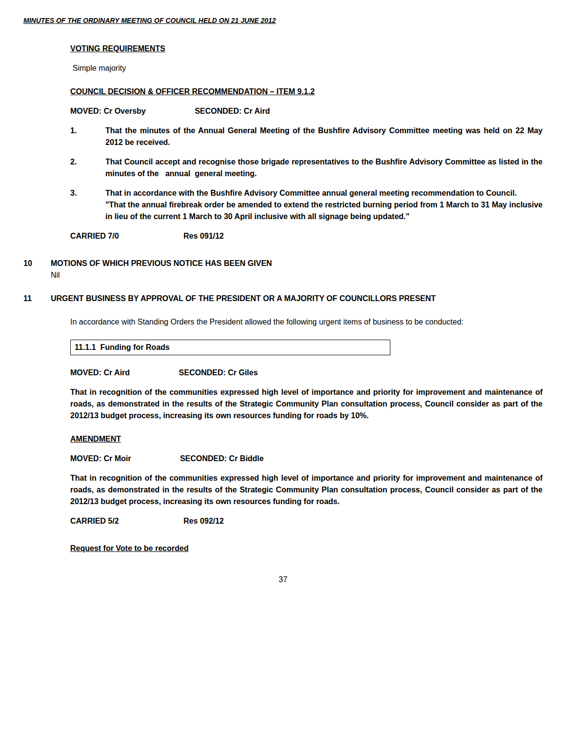MINUTES OF THE ORDINARY MEETING OF COUNCIL HELD ON 21 JUNE 2012
VOTING REQUIREMENTS
Simple majority
COUNCIL DECISION & OFFICER RECOMMENDATION – ITEM 9.1.2
MOVED: Cr Oversby SECONDED: Cr Aird
1. That the minutes of the Annual General Meeting of the Bushfire Advisory Committee meeting was held on 22 May 2012 be received.
2. That Council accept and recognise those brigade representatives to the Bushfire Advisory Committee as listed in the minutes of the annual general meeting.
3. That in accordance with the Bushfire Advisory Committee annual general meeting recommendation to Council.
"That the annual firebreak order be amended to extend the restricted burning period from 1 March to 31 May inclusive in lieu of the current 1 March to 30 April inclusive with all signage being updated."
CARRIED 7/0 Res 091/12
10
MOTIONS OF WHICH PREVIOUS NOTICE HAS BEEN GIVEN
Nil
11
URGENT BUSINESS BY APPROVAL OF THE PRESIDENT OR A MAJORITY OF COUNCILLORS PRESENT
In accordance with Standing Orders the President allowed the following urgent items of business to be conducted:
11.1.1 Funding for Roads
MOVED: Cr Aird SECONDED: Cr Giles
That in recognition of the communities expressed high level of importance and priority for improvement and maintenance of roads, as demonstrated in the results of the Strategic Community Plan consultation process, Council consider as part of the 2012/13 budget process, increasing its own resources funding for roads by 10%.
AMENDMENT
MOVED: Cr Moir SECONDED: Cr Biddle
That in recognition of the communities expressed high level of importance and priority for improvement and maintenance of roads, as demonstrated in the results of the Strategic Community Plan consultation process, Council consider as part of the 2012/13 budget process, increasing its own resources funding for roads.
CARRIED 5/2 Res 092/12
Request for Vote to be recorded
37